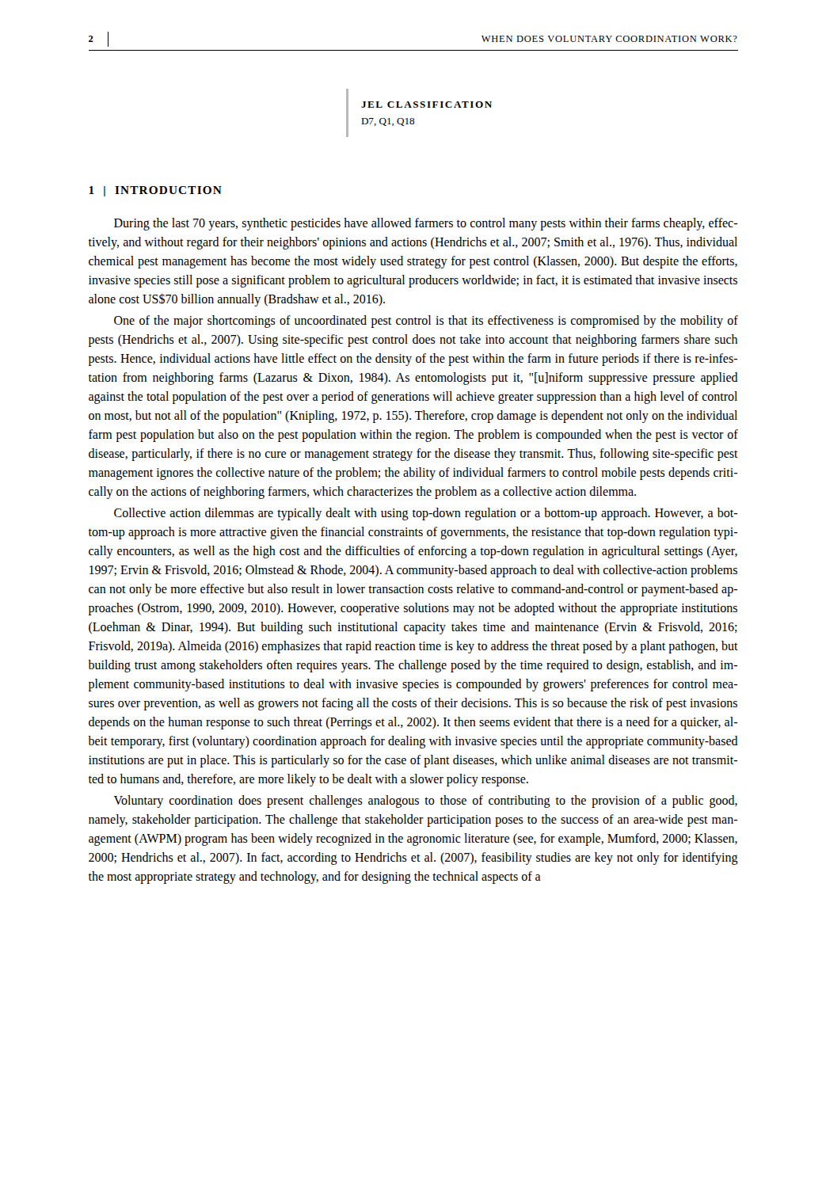2 When does voluntary coordination work?
JEL CLASSIFICATION D7, Q1, Q18
1|INTRODUCTION
During the last 70 years, synthetic pesticides have allowed farmers to control many pests within their farms cheaply, effectively, and without regard for their neighbors' opinions and actions (Hendrichs et al., 2007; Smith et al., 1976). Thus, individual chemical pest management has become the most widely used strategy for pest control (Klassen, 2000). But despite the efforts, invasive species still pose a significant problem to agricultural producers worldwide; in fact, it is estimated that invasive insects alone cost US$70 billion annually (Bradshaw et al., 2016).
One of the major shortcomings of uncoordinated pest control is that its effectiveness is compromised by the mobility of pests (Hendrichs et al., 2007). Using site-specific pest control does not take into account that neighboring farmers share such pests. Hence, individual actions have little effect on the density of the pest within the farm in future periods if there is re-infestation from neighboring farms (Lazarus & Dixon, 1984). As entomologists put it, "[u]niform suppressive pressure applied against the total population of the pest over a period of generations will achieve greater suppression than a high level of control on most, but not all of the population" (Knipling, 1972, p. 155). Therefore, crop damage is dependent not only on the individual farm pest population but also on the pest population within the region. The problem is compounded when the pest is vector of disease, particularly, if there is no cure or management strategy for the disease they transmit. Thus, following site-specific pest management ignores the collective nature of the problem; the ability of individual farmers to control mobile pests depends critically on the actions of neighboring farmers, which characterizes the problem as a collective action dilemma.
Collective action dilemmas are typically dealt with using top-down regulation or a bottom-up approach. However, a bottom-up approach is more attractive given the financial constraints of governments, the resistance that top-down regulation typically encounters, as well as the high cost and the difficulties of enforcing a top-down regulation in agricultural settings (Ayer, 1997; Ervin & Frisvold, 2016; Olmstead & Rhode, 2004). A community-based approach to deal with collective-action problems can not only be more effective but also result in lower transaction costs relative to command-and-control or payment-based approaches (Ostrom, 1990, 2009, 2010). However, cooperative solutions may not be adopted without the appropriate institutions (Loehman & Dinar, 1994). But building such institutional capacity takes time and maintenance (Ervin & Frisvold, 2016; Frisvold, 2019a). Almeida (2016) emphasizes that rapid reaction time is key to address the threat posed by a plant pathogen, but building trust among stakeholders often requires years. The challenge posed by the time required to design, establish, and implement community-based institutions to deal with invasive species is compounded by growers' preferences for control measures over prevention, as well as growers not facing all the costs of their decisions. This is so because the risk of pest invasions depends on the human response to such threat (Perrings et al., 2002). It then seems evident that there is a need for a quicker, albeit temporary, first (voluntary) coordination approach for dealing with invasive species until the appropriate community-based institutions are put in place. This is particularly so for the case of plant diseases, which unlike animal diseases are not transmitted to humans and, therefore, are more likely to be dealt with a slower policy response.
Voluntary coordination does present challenges analogous to those of contributing to the provision of a public good, namely, stakeholder participation. The challenge that stakeholder participation poses to the success of an area-wide pest management (AWPM) program has been widely recognized in the agronomic literature (see, for example, Mumford, 2000; Klassen, 2000; Hendrichs et al., 2007). In fact, according to Hendrichs et al. (2007), feasibility studies are key not only for identifying the most appropriate strategy and technology, and for designing the technical aspects of a